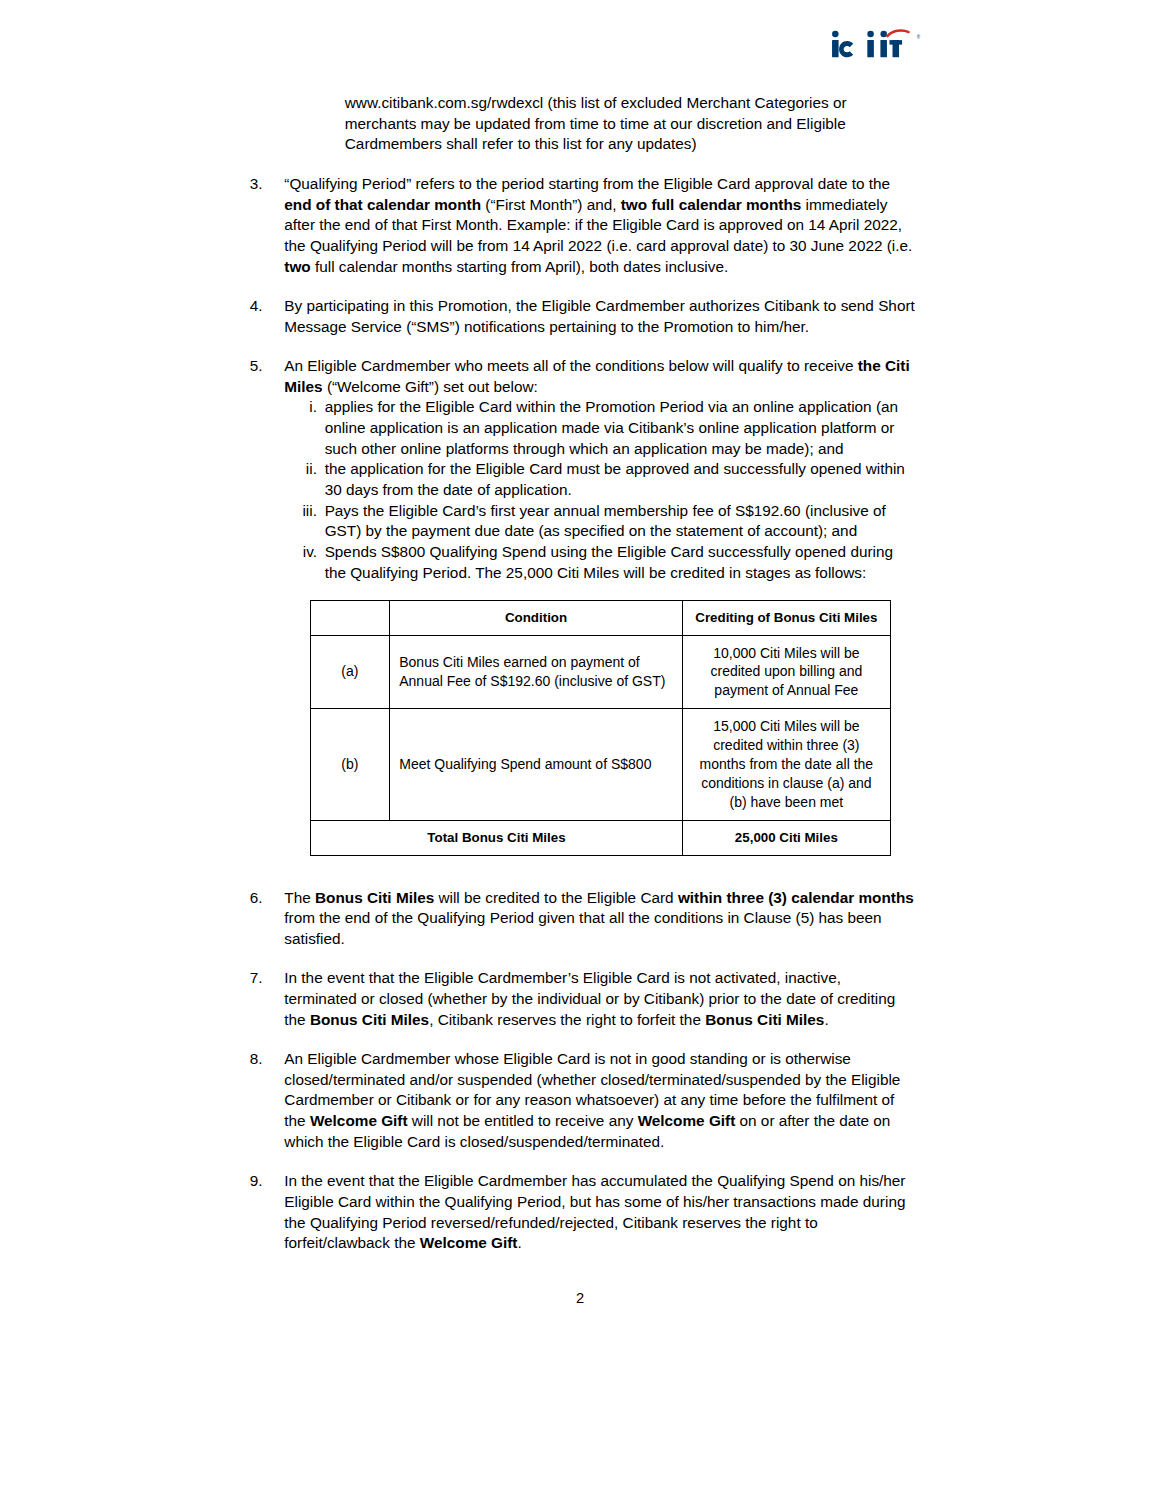®
www.citibank.com.sg/rwdexcl (this list of excluded Merchant Categories or merchants may be updated from time to time at our discretion and Eligible Cardmembers shall refer to this list for any updates)
3. “Qualifying Period” refers to the period starting from the Eligible Card approval date to the end of that calendar month (“First Month”) and, two full calendar months immediately after the end of that First Month. Example: if the Eligible Card is approved on 14 April 2022, the Qualifying Period will be from 14 April 2022 (i.e. card approval date) to 30 June 2022 (i.e. two full calendar months starting from April), both dates inclusive.
4. By participating in this Promotion, the Eligible Cardmember authorizes Citibank to send Short Message Service (“SMS”) notifications pertaining to the Promotion to him/her.
5. An Eligible Cardmember who meets all of the conditions below will qualify to receive the Citi Miles (“Welcome Gift”) set out below:
i. applies for the Eligible Card within the Promotion Period via an online application (an online application is an application made via Citibank’s online application platform or such other online platforms through which an application may be made); and
ii. the application for the Eligible Card must be approved and successfully opened within 30 days from the date of application.
iii. Pays the Eligible Card’s first year annual membership fee of S$192.60 (inclusive of GST) by the payment due date (as specified on the statement of account); and
iv. Spends S$800 Qualifying Spend using the Eligible Card successfully opened during the Qualifying Period. The 25,000 Citi Miles will be credited in stages as follows:
| | Condition | Crediting of Bonus Citi Miles |
| --- | --- | --- |
| (a) | Bonus Citi Miles earned on payment of Annual Fee of S$192.60 (inclusive of GST) | 10,000 Citi Miles will be credited upon billing and payment of Annual Fee |
| (b) | Meet Qualifying Spend amount of S$800 | 15,000 Citi Miles will be credited within three (3) months from the date all the conditions in clause (a) and (b) have been met |
| Total Bonus Citi Miles | 25,000 Citi Miles |
6. The Bonus Citi Miles will be credited to the Eligible Card within three (3) calendar months from the end of the Qualifying Period given that all the conditions in Clause (5) has been satisfied.
7. In the event that the Eligible Cardmember’s Eligible Card is not activated, inactive, terminated or closed (whether by the individual or by Citibank) prior to the date of crediting the Bonus Citi Miles, Citibank reserves the right to forfeit the Bonus Citi Miles.
8. An Eligible Cardmember whose Eligible Card is not in good standing or is otherwise closed/terminated and/or suspended (whether closed/terminated/suspended by the Eligible Cardmember or Citibank or for any reason whatsoever) at any time before the fulfilment of the Welcome Gift will not be entitled to receive any Welcome Gift on or after the date on which the Eligible Card is closed/suspended/terminated.
9. In the event that the Eligible Cardmember has accumulated the Qualifying Spend on his/her Eligible Card within the Qualifying Period, but has some of his/her transactions made during the Qualifying Period reversed/refunded/rejected, Citibank reserves the right to forfeit/clawback the Welcome Gift.
2